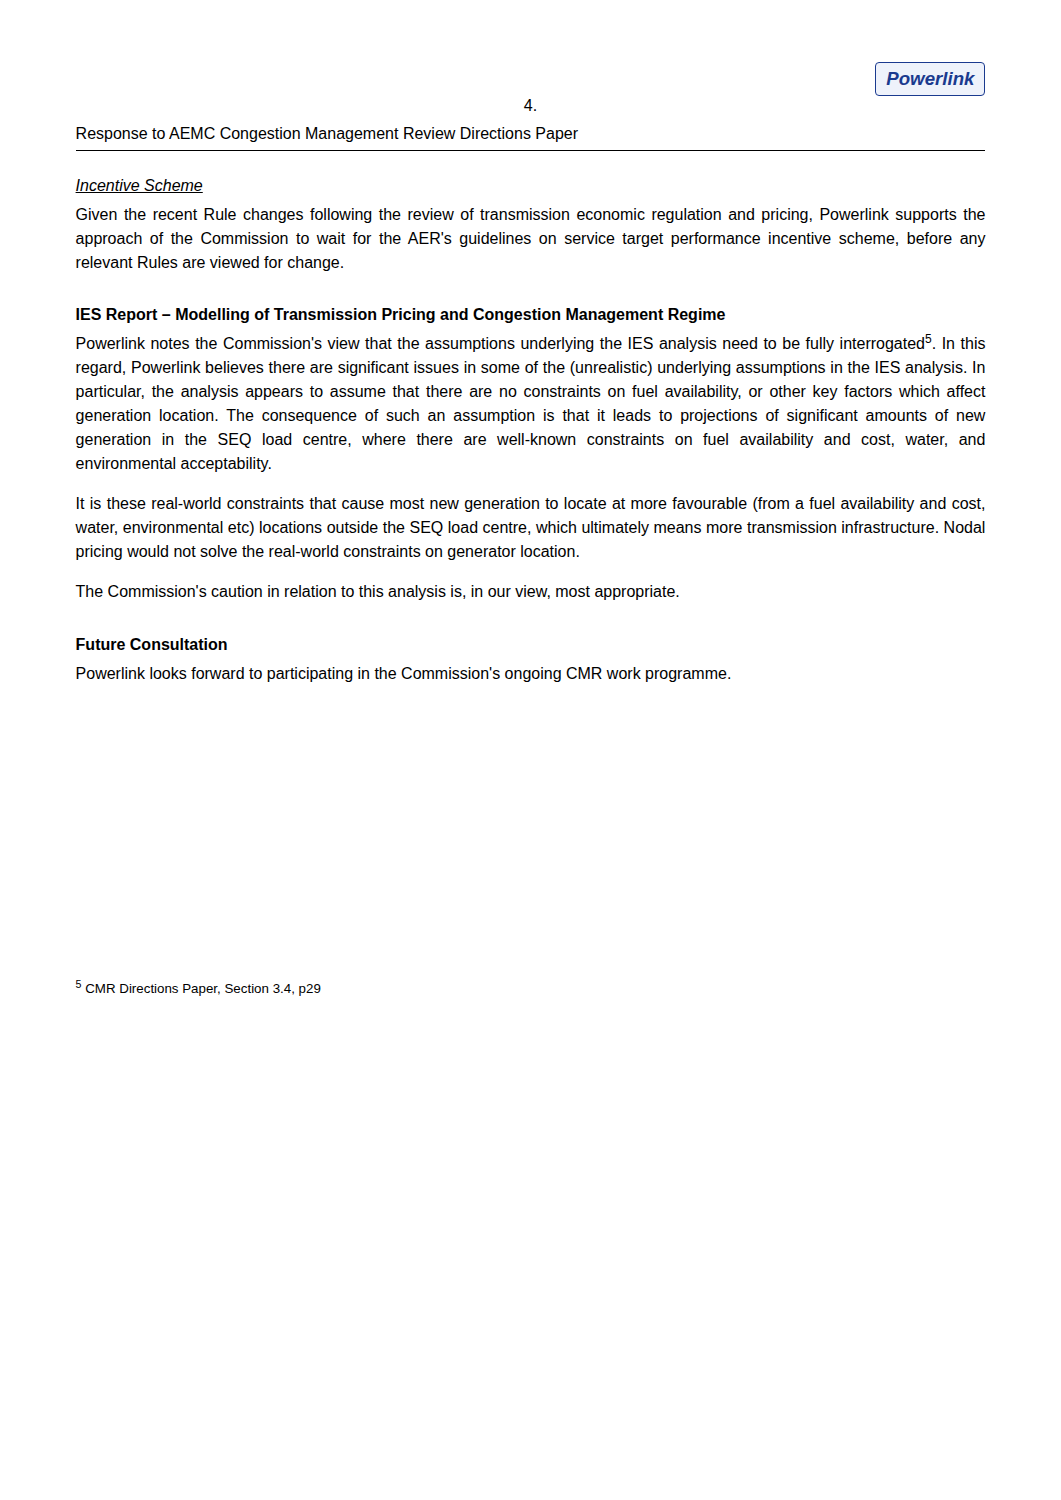4.
Powerlink
Response to AEMC Congestion Management Review Directions Paper
Incentive Scheme
Given the recent Rule changes following the review of transmission economic regulation and pricing, Powerlink supports the approach of the Commission to wait for the AER's guidelines on service target performance incentive scheme, before any relevant Rules are viewed for change.
IES Report – Modelling of Transmission Pricing and Congestion Management Regime
Powerlink notes the Commission's view that the assumptions underlying the IES analysis need to be fully interrogated5. In this regard, Powerlink believes there are significant issues in some of the (unrealistic) underlying assumptions in the IES analysis. In particular, the analysis appears to assume that there are no constraints on fuel availability, or other key factors which affect generation location. The consequence of such an assumption is that it leads to projections of significant amounts of new generation in the SEQ load centre, where there are well-known constraints on fuel availability and cost, water, and environmental acceptability.
It is these real-world constraints that cause most new generation to locate at more favourable (from a fuel availability and cost, water, environmental etc) locations outside the SEQ load centre, which ultimately means more transmission infrastructure. Nodal pricing would not solve the real-world constraints on generator location.
The Commission's caution in relation to this analysis is, in our view, most appropriate.
Future Consultation
Powerlink looks forward to participating in the Commission's ongoing CMR work programme.
5 CMR Directions Paper, Section 3.4, p29